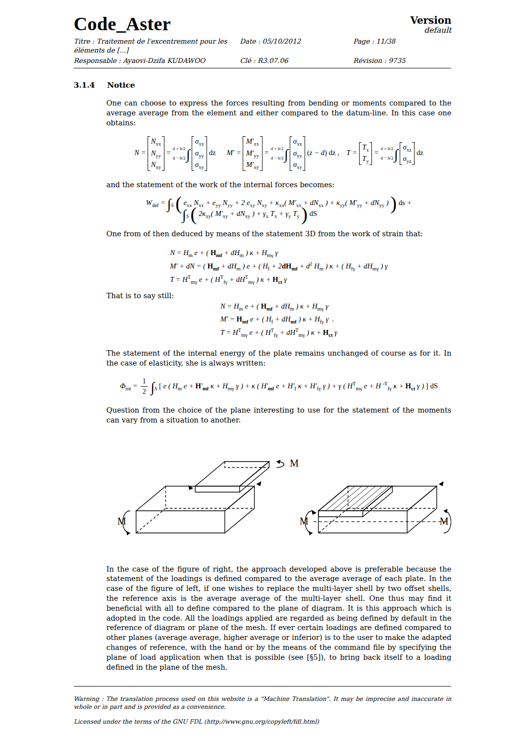Versiondefault
Code_Aster
| Titre : Traitement de l'excentrement pour les éléments de [...] | Date : 05/10/2012 | Page : 11/38 |
| Responsable : Ayaovi-Dzifa KUDAWOO | Clé : R3.07.06 | Révision : 9735 |
3.1.4 Notice
One can choose to express the forces resulting from bending or moments compared to the average average from the element and either compared to the datum-line. In this case one obtains:
N = Nxx Nyy Nxy = d + h/2
x
d − h/2∫ σxx σyy σxy dz M′ = M′xx M′yy M′xy = d + h/2
x
d − h/2∫ σxx σyy σxy (z − d) dz , T = Tx Ty = d + h/2
x
d − h/2∫ σxz σyz dz
and the statement of the work of the internal forces becomes:
Wdef = ∫S ( exx Nxx + eyy Nyy + 2 exy Nxy + κxx( M′xx + dNxx ) + κyy( M′yy + dNyy ) ) ds +
∫S ( 2κxy( M′xy + dNxy ) + γx Tx + γy Ty ) dS
One from of then deduced by means of the statement 3D from the work of strain that:
N = Hm e + ( Hmf + dHm ) κ + Hmγ γ M′ + dN = ( Hmf + dHm ) e + ( Hf + 2dHmf + d2 Hm ) κ + ( Hfγ + dHmγ ) γ T = HTmγ e + ( HTfγ + dHTmγ ) κ + Hct γ
That is to say still:
N = Hm e + ( Hmf + dHm ) κ + Hmγ γ M′ = Hmf e + ( Hf + dHmf ) κ + Hfγ γ . T = HTmγ e + ( HTfγ + dHTmγ ) κ + Hct γ
The statement of the internal energy of the plate remains unchanged of course as for it. In the case of elasticity, she is always written:
Φint = 12 ∫S [ e ( Hm e + H′mf κ + Hmγ γ ) + κ ( H′mf e + H′f κ + H′fγ γ ) + γ ( HTmγ e + H ′Tfγ κ + Hct γ ) ] dS
Question from the choice of the plane interesting to use for the statement of the moments can vary from a situation to another.
M M M M
In the case of the figure of right, the approach developed above is preferable because the statement of the loadings is defined compared to the average average of each plate. In the case of the figure of left, if one wishes to replace the multi-layer shell by two offset shells, the reference axis is the average average of the multi-layer shell. One thus may find it beneficial with all to define compared to the plane of diagram. It is this approach which is adopted in the code. All the loadings applied are regarded as being defined by default in the reference of diagram or plane of the mesh. If ever certain loadings are defined compared to other planes (average average, higher average or inferior) is to the user to make the adapted changes of reference, with the hand or by the means of the command file by specifying the plane of load application when that is possible (see [§5]), to bring back itself to a loading defined in the plane of the mesh.
Warning : The translation process used on this website is a "Machine Translation". It may be imprecise and inaccurate in whole or in part and is provided as a convenience.
Licensed under the terms of the GNU FDL (http://www.gnu.org/copyleft/fdl.html)